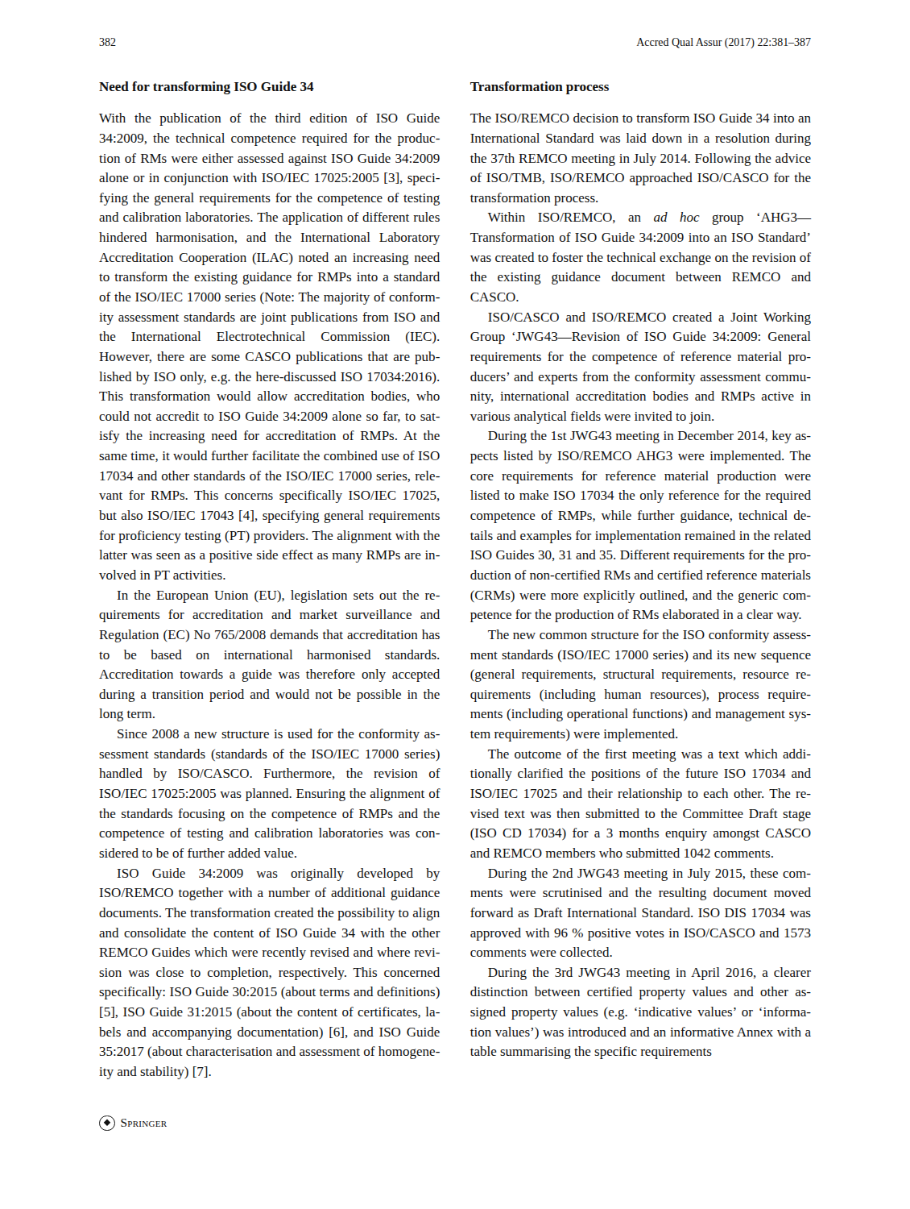382 Accred Qual Assur (2017) 22:381–387
Need for transforming ISO Guide 34
With the publication of the third edition of ISO Guide 34:2009, the technical competence required for the production of RMs were either assessed against ISO Guide 34:2009 alone or in conjunction with ISO/IEC 17025:2005 [3], specifying the general requirements for the competence of testing and calibration laboratories. The application of different rules hindered harmonisation, and the International Laboratory Accreditation Cooperation (ILAC) noted an increasing need to transform the existing guidance for RMPs into a standard of the ISO/IEC 17000 series (Note: The majority of conformity assessment standards are joint publications from ISO and the International Electrotechnical Commission (IEC). However, there are some CASCO publications that are published by ISO only, e.g. the here-discussed ISO 17034:2016). This transformation would allow accreditation bodies, who could not accredit to ISO Guide 34:2009 alone so far, to satisfy the increasing need for accreditation of RMPs. At the same time, it would further facilitate the combined use of ISO 17034 and other standards of the ISO/IEC 17000 series, relevant for RMPs. This concerns specifically ISO/IEC 17025, but also ISO/IEC 17043 [4], specifying general requirements for proficiency testing (PT) providers. The alignment with the latter was seen as a positive side effect as many RMPs are involved in PT activities.
In the European Union (EU), legislation sets out the requirements for accreditation and market surveillance and Regulation (EC) No 765/2008 demands that accreditation has to be based on international harmonised standards. Accreditation towards a guide was therefore only accepted during a transition period and would not be possible in the long term.
Since 2008 a new structure is used for the conformity assessment standards (standards of the ISO/IEC 17000 series) handled by ISO/CASCO. Furthermore, the revision of ISO/IEC 17025:2005 was planned. Ensuring the alignment of the standards focusing on the competence of RMPs and the competence of testing and calibration laboratories was considered to be of further added value.
ISO Guide 34:2009 was originally developed by ISO/REMCO together with a number of additional guidance documents. The transformation created the possibility to align and consolidate the content of ISO Guide 34 with the other REMCO Guides which were recently revised and where revision was close to completion, respectively. This concerned specifically: ISO Guide 30:2015 (about terms and definitions) [5], ISO Guide 31:2015 (about the content of certificates, labels and accompanying documentation) [6], and ISO Guide 35:2017 (about characterisation and assessment of homogeneity and stability) [7].
Transformation process
The ISO/REMCO decision to transform ISO Guide 34 into an International Standard was laid down in a resolution during the 37th REMCO meeting in July 2014. Following the advice of ISO/TMB, ISO/REMCO approached ISO/CASCO for the transformation process.
Within ISO/REMCO, an ad hoc group ‘AHG3—Transformation of ISO Guide 34:2009 into an ISO Standard’ was created to foster the technical exchange on the revision of the existing guidance document between REMCO and CASCO.
ISO/CASCO and ISO/REMCO created a Joint Working Group ‘JWG43—Revision of ISO Guide 34:2009: General requirements for the competence of reference material producers’ and experts from the conformity assessment community, international accreditation bodies and RMPs active in various analytical fields were invited to join.
During the 1st JWG43 meeting in December 2014, key aspects listed by ISO/REMCO AHG3 were implemented. The core requirements for reference material production were listed to make ISO 17034 the only reference for the required competence of RMPs, while further guidance, technical details and examples for implementation remained in the related ISO Guides 30, 31 and 35. Different requirements for the production of non-certified RMs and certified reference materials (CRMs) were more explicitly outlined, and the generic competence for the production of RMs elaborated in a clear way.
The new common structure for the ISO conformity assessment standards (ISO/IEC 17000 series) and its new sequence (general requirements, structural requirements, resource requirements (including human resources), process requirements (including operational functions) and management system requirements) were implemented.
The outcome of the first meeting was a text which additionally clarified the positions of the future ISO 17034 and ISO/IEC 17025 and their relationship to each other. The revised text was then submitted to the Committee Draft stage (ISO CD 17034) for a 3 months enquiry amongst CASCO and REMCO members who submitted 1042 comments.
During the 2nd JWG43 meeting in July 2015, these comments were scrutinised and the resulting document moved forward as Draft International Standard. ISO DIS 17034 was approved with 96 % positive votes in ISO/CASCO and 1573 comments were collected.
During the 3rd JWG43 meeting in April 2016, a clearer distinction between certified property values and other assigned property values (e.g. ‘indicative values’ or ‘information values’) was introduced and an informative Annex with a table summarising the specific requirements
Springer